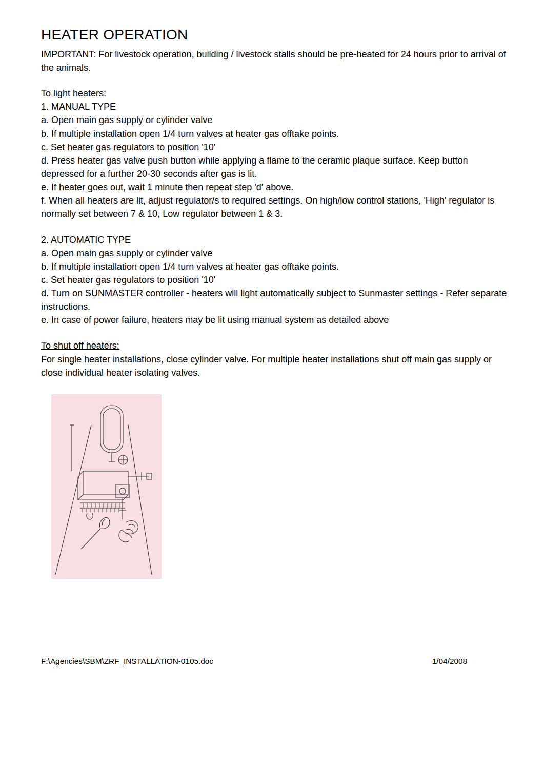HEATER OPERATION
IMPORTANT: For livestock operation, building / livestock stalls should be pre-heated for 24 hours prior to arrival of the animals.
To light heaters:
1. MANUAL TYPE
a. Open main gas supply or cylinder valve
b. If multiple installation open 1/4 turn valves at heater gas offtake points.
c. Set heater gas regulators to position '10'
d. Press heater gas valve push button while applying a flame to the ceramic plaque surface. Keep button depressed for a further 20-30 seconds after gas is lit.
e. If heater goes out, wait 1 minute then repeat step 'd' above.
f. When all heaters are lit, adjust regulator/s to required settings. On high/low control stations, 'High' regulator is normally set between 7 & 10, Low regulator between 1 & 3.
2. AUTOMATIC TYPE
a. Open main gas supply or cylinder valve
b. If multiple installation open 1/4 turn valves at heater gas offtake points.
c. Set heater gas regulators to position '10'
d. Turn on SUNMASTER controller - heaters will light automatically subject to Sunmaster settings - Refer separate instructions.
e. In case of power failure, heaters may be lit using manual system as detailed above
To shut off heaters:
For single heater installations, close cylinder valve. For multiple heater installations shut off main gas supply or close individual heater isolating valves.
F:\Agencies\SBM\ZRF_INSTALLATION-0105.doc 1/04/2008